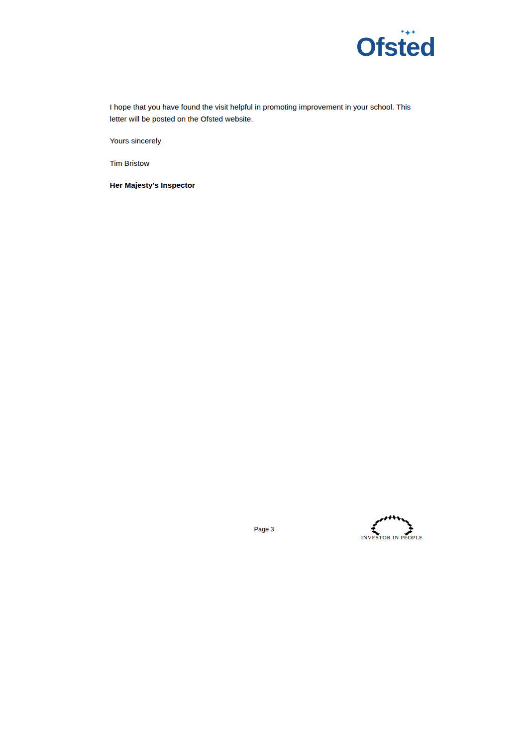✦✦✦
Ofsted
I hope that you have found the visit helpful in promoting improvement in your school. This letter will be posted on the Ofsted website.
Yours sincerely
Tim Bristow
Her Majesty's Inspector
Page 3
INVESTOR IN PEOPLE